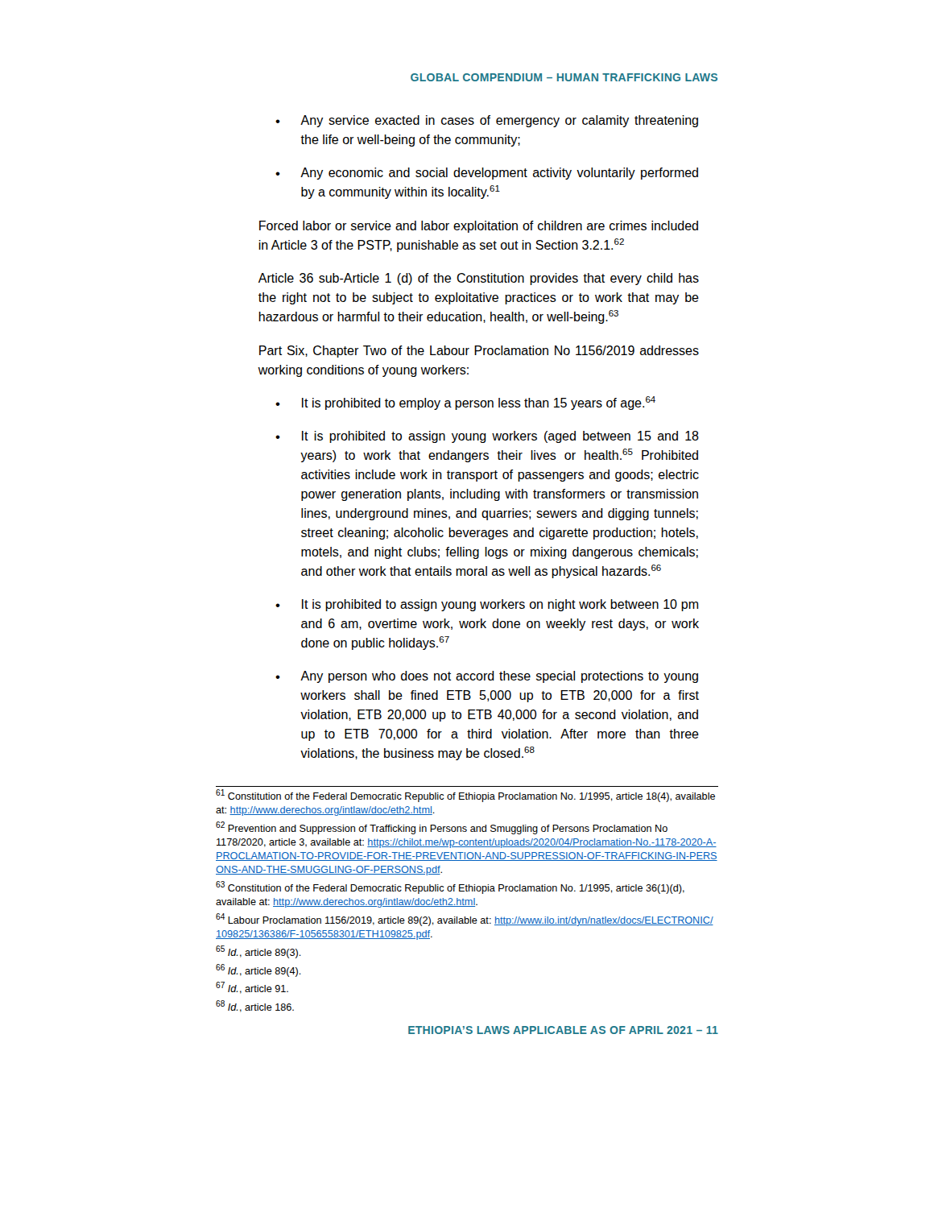GLOBAL COMPENDIUM – HUMAN TRAFFICKING LAWS
Any service exacted in cases of emergency or calamity threatening the life or well-being of the community;
Any economic and social development activity voluntarily performed by a community within its locality.61
Forced labor or service and labor exploitation of children are crimes included in Article 3 of the PSTP, punishable as set out in Section 3.2.1.62
Article 36 sub-Article 1 (d) of the Constitution provides that every child has the right not to be subject to exploitative practices or to work that may be hazardous or harmful to their education, health, or well-being.63
Part Six, Chapter Two of the Labour Proclamation No 1156/2019 addresses working conditions of young workers:
It is prohibited to employ a person less than 15 years of age.64
It is prohibited to assign young workers (aged between 15 and 18 years) to work that endangers their lives or health.65 Prohibited activities include work in transport of passengers and goods; electric power generation plants, including with transformers or transmission lines, underground mines, and quarries; sewers and digging tunnels; street cleaning; alcoholic beverages and cigarette production; hotels, motels, and night clubs; felling logs or mixing dangerous chemicals; and other work that entails moral as well as physical hazards.66
It is prohibited to assign young workers on night work between 10 pm and 6 am, overtime work, work done on weekly rest days, or work done on public holidays.67
Any person who does not accord these special protections to young workers shall be fined ETB 5,000 up to ETB 20,000 for a first violation, ETB 20,000 up to ETB 40,000 for a second violation, and up to ETB 70,000 for a third violation. After more than three violations, the business may be closed.68
61 Constitution of the Federal Democratic Republic of Ethiopia Proclamation No. 1/1995, article 18(4), available at: http://www.derechos.org/intlaw/doc/eth2.html.
62 Prevention and Suppression of Trafficking in Persons and Smuggling of Persons Proclamation No 1178/2020, article 3, available at: https://chilot.me/wp-content/uploads/2020/04/Proclamation-No.-1178-2020-A-PROCLAMATION-TO-PROVIDE-FOR-THE-PREVENTION-AND-SUPPRESSION-OF-TRAFFICKING-IN-PERSONS-AND-THE-SMUGGLING-OF-PERSONS.pdf.
63 Constitution of the Federal Democratic Republic of Ethiopia Proclamation No. 1/1995, article 36(1)(d), available at: http://www.derechos.org/intlaw/doc/eth2.html.
64 Labour Proclamation 1156/2019, article 89(2), available at: http://www.ilo.int/dyn/natlex/docs/ELECTRONIC/109825/136386/F-1056558301/ETH109825.pdf.
65 Id., article 89(3).
66 Id., article 89(4).
67 Id., article 91.
68 Id., article 186.
ETHIOPIA’S LAWS APPLICABLE AS OF APRIL 2021 – 11